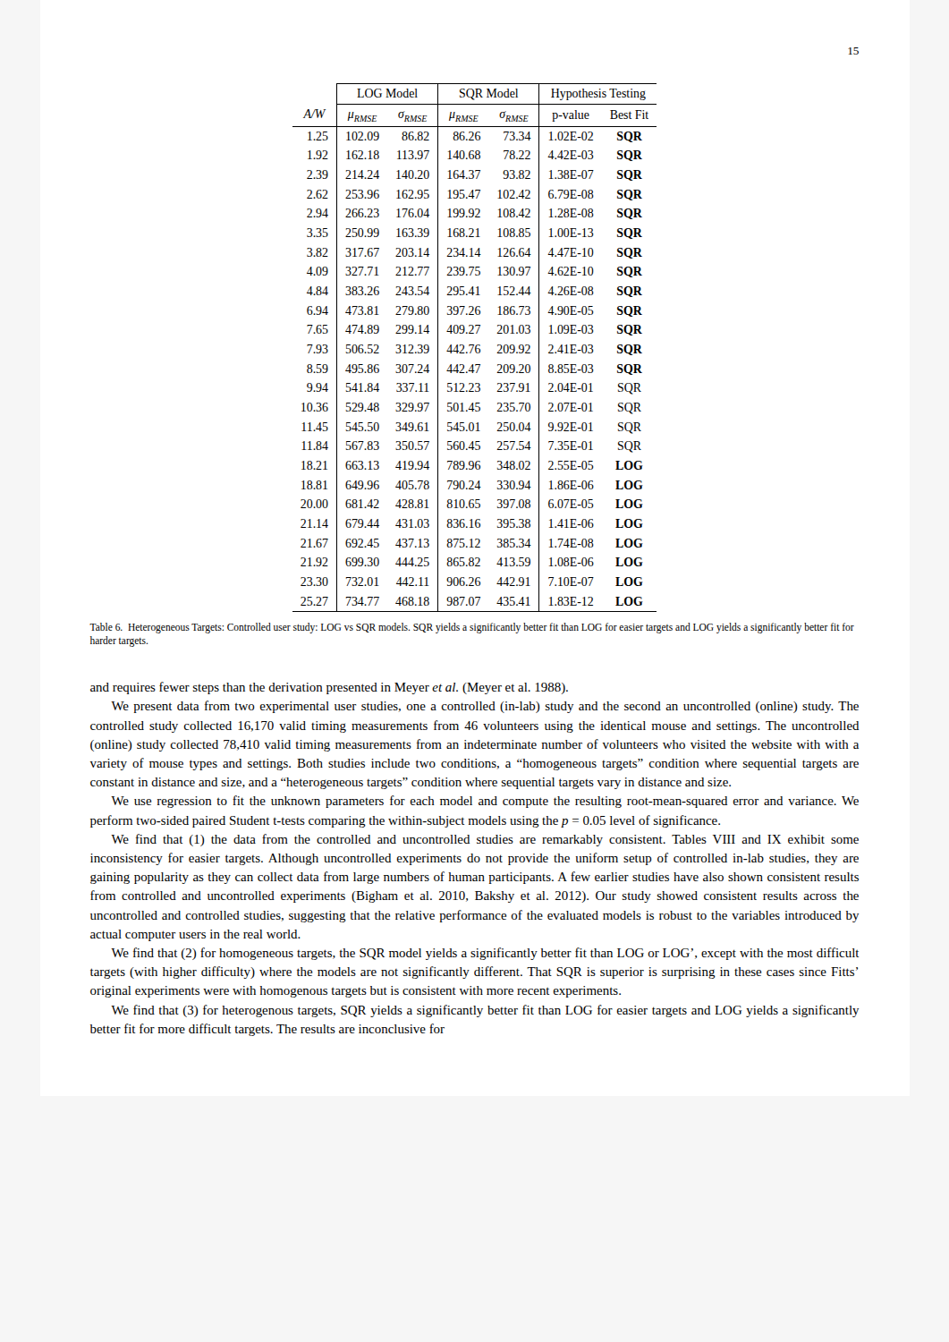15
| | LOG Model | SQR Model | Hypothesis Testing |
| --- | --- | --- | --- |
| A/W | μ RMSE | σ RMSE | μ RMSE | σ RMSE | p-value | Best Fit |
| 1.25 | 102.09 | 86.82 | 86.26 | 73.34 | 1.02E-02 | SQR |
| 1.92 | 162.18 | 113.97 | 140.68 | 78.22 | 4.42E-03 | SQR |
| 2.39 | 214.24 | 140.20 | 164.37 | 93.82 | 1.38E-07 | SQR |
| 2.62 | 253.96 | 162.95 | 195.47 | 102.42 | 6.79E-08 | SQR |
| 2.94 | 266.23 | 176.04 | 199.92 | 108.42 | 1.28E-08 | SQR |
| 3.35 | 250.99 | 163.39 | 168.21 | 108.85 | 1.00E-13 | SQR |
| 3.82 | 317.67 | 203.14 | 234.14 | 126.64 | 4.47E-10 | SQR |
| 4.09 | 327.71 | 212.77 | 239.75 | 130.97 | 4.62E-10 | SQR |
| 4.84 | 383.26 | 243.54 | 295.41 | 152.44 | 4.26E-08 | SQR |
| 6.94 | 473.81 | 279.80 | 397.26 | 186.73 | 4.90E-05 | SQR |
| 7.65 | 474.89 | 299.14 | 409.27 | 201.03 | 1.09E-03 | SQR |
| 7.93 | 506.52 | 312.39 | 442.76 | 209.92 | 2.41E-03 | SQR |
| 8.59 | 495.86 | 307.24 | 442.47 | 209.20 | 8.85E-03 | SQR |
| 9.94 | 541.84 | 337.11 | 512.23 | 237.91 | 2.04E-01 | SQR |
| 10.36 | 529.48 | 329.97 | 501.45 | 235.70 | 2.07E-01 | SQR |
| 11.45 | 545.50 | 349.61 | 545.01 | 250.04 | 9.92E-01 | SQR |
| 11.84 | 567.83 | 350.57 | 560.45 | 257.54 | 7.35E-01 | SQR |
| 18.21 | 663.13 | 419.94 | 789.96 | 348.02 | 2.55E-05 | LOG |
| 18.81 | 649.96 | 405.78 | 790.24 | 330.94 | 1.86E-06 | LOG |
| 20.00 | 681.42 | 428.81 | 810.65 | 397.08 | 6.07E-05 | LOG |
| 21.14 | 679.44 | 431.03 | 836.16 | 395.38 | 1.41E-06 | LOG |
| 21.67 | 692.45 | 437.13 | 875.12 | 385.34 | 1.74E-08 | LOG |
| 21.92 | 699.30 | 444.25 | 865.82 | 413.59 | 1.08E-06 | LOG |
| 23.30 | 732.01 | 442.11 | 906.26 | 442.91 | 7.10E-07 | LOG |
| 25.27 | 734.77 | 468.18 | 987.07 | 435.41 | 1.83E-12 | LOG |
Table 6. Heterogeneous Targets: Controlled user study: LOG vs SQR models. SQR yields a significantly better fit than LOG for easier targets and LOG yields a significantly better fit for harder targets.
and requires fewer steps than the derivation presented in Meyer et al. (Meyer et al. 1988).
We present data from two experimental user studies, one a controlled (in-lab) study and the second an uncontrolled (online) study. The controlled study collected 16,170 valid timing measurements from 46 volunteers using the identical mouse and settings. The uncontrolled (online) study collected 78,410 valid timing measurements from an indeterminate number of volunteers who visited the website with with a variety of mouse types and settings. Both studies include two conditions, a “homogeneous targets” condition where sequential targets are constant in distance and size, and a “heterogeneous targets” condition where sequential targets vary in distance and size.
We use regression to fit the unknown parameters for each model and compute the resulting root-mean-squared error and variance. We perform two-sided paired Student t-tests comparing the within-subject models using the p = 0.05 level of significance.
We find that (1) the data from the controlled and uncontrolled studies are remarkably consistent. Tables VIII and IX exhibit some inconsistency for easier targets. Although uncontrolled experiments do not provide the uniform setup of controlled in-lab studies, they are gaining popularity as they can collect data from large numbers of human participants. A few earlier studies have also shown consistent results from controlled and uncontrolled experiments (Bigham et al. 2010, Bakshy et al. 2012). Our study showed consistent results across the uncontrolled and controlled studies, suggesting that the relative performance of the evaluated models is robust to the variables introduced by actual computer users in the real world.
We find that (2) for homogeneous targets, the SQR model yields a significantly better fit than LOG or LOG’, except with the most difficult targets (with higher difficulty) where the models are not significantly different. That SQR is superior is surprising in these cases since Fitts’ original experiments were with homogenous targets but is consistent with more recent experiments.
We find that (3) for heterogenous targets, SQR yields a significantly better fit than LOG for easier targets and LOG yields a significantly better fit for more difficult targets. The results are inconclusive for